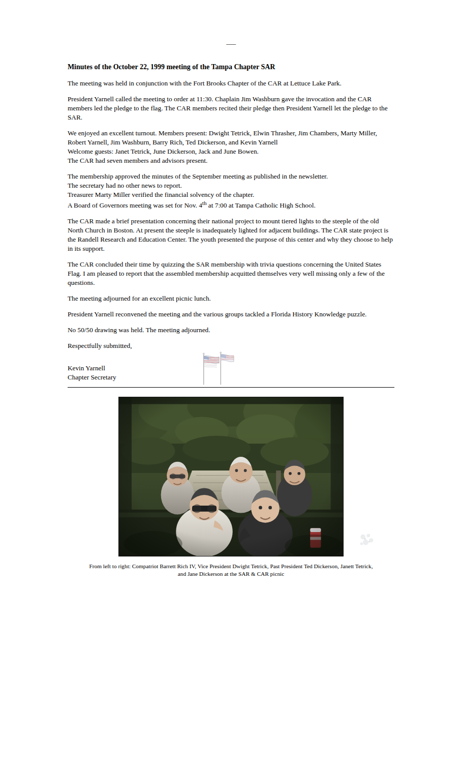—
Minutes of the October 22, 1999 meeting of the Tampa Chapter SAR
The meeting was held in conjunction with the Fort Brooks Chapter of the CAR at Lettuce Lake Park.
President Yarnell called the meeting to order at 11:30. Chaplain Jim Washburn gave the invocation and the CAR members led the pledge to the flag. The CAR members recited their pledge then President Yarnell let the pledge to the SAR.
We enjoyed an excellent turnout. Members present: Dwight Tetrick, Elwin Thrasher, Jim Chambers, Marty Miller, Robert Yarnell, Jim Washburn, Barry Rich, Ted Dickerson, and Kevin Yarnell
Welcome guests: Janet Tetrick, June Dickerson, Jack and June Bowen.
The CAR had seven members and advisors present.
The membership approved the minutes of the September meeting as published in the newsletter.
The secretary had no other news to report.
Treasurer Marty Miller verified the financial solvency of the chapter.
A Board of Governors meeting was set for Nov. 4th at 7:00 at Tampa Catholic High School.
The CAR made a brief presentation concerning their national project to mount tiered lights to the steeple of the old North Church in Boston. At present the steeple is inadequately lighted for adjacent buildings. The CAR state project is the Randell Research and Education Center. The youth presented the purpose of this center and why they choose to help in its support.
The CAR concluded their time by quizzing the SAR membership with trivia questions concerning the United States Flag. I am pleased to report that the assembled membership acquitted themselves very well missing only a few of the questions.
The meeting adjourned for an excellent picnic lunch.
President Yarnell reconvened the meeting and the various groups tackled a Florida History Knowledge puzzle.
No 50/50 drawing was held. The meeting adjourned.
Respectfully submitted,
Kevin Yarnell
Chapter Secretary
From left to right: Compatriot Barrett Rich IV, Vice President Dwight Tetrick, Past President Ted Dickerson, Janett Tetrick,
and Jane Dickerson at the SAR & CAR picnic